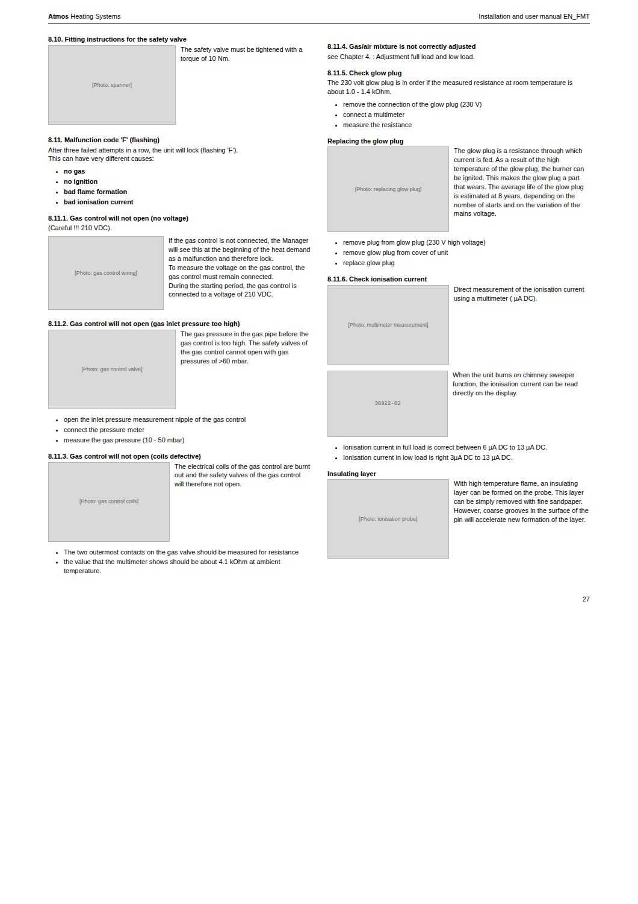Atmos Heating Systems
Installation and user manual EN_FMT
8.10. Fitting instructions for the safety valve
[Photo: spanner]
The safety valve must be tightened with a torque of 10 Nm.
8.11. Malfunction code 'F' (flashing)
After three failed attempts in a row, the unit will lock (flashing 'F').
This can have very different causes:
no gas
no ignition
bad flame formation
bad ionisation current
8.11.1. Gas control will not open (no voltage)
(Careful !!! 210 VDC).
[Photo: gas control wiring]
If the gas control is not connected, the Manager will see this at the beginning of the heat demand as a malfunction and therefore lock.
To measure the voltage on the gas control, the gas control must remain connected.
During the starting period, the gas control is connected to a voltage of 210 VDC.
8.11.2. Gas control will not open (gas inlet pressure too high)
[Photo: gas control valve]
The gas pressure in the gas pipe before the gas control is too high. The safety valves of the gas control cannot open with gas pressures of >60 mbar.
open the inlet pressure measurement nipple of the gas control
connect the pressure meter
measure the gas pressure (10 - 50 mbar)
8.11.3. Gas control will not open (coils defective)
[Photo: gas control coils]
The electrical coils of the gas control are burnt out and the safety valves of the gas control will therefore not open.
The two outermost contacts on the gas valve should be measured for resistance
the value that the multimeter shows should be about 4.1 kOhm at ambient temperature.
8.11.4. Gas/air mixture is not correctly adjusted
see Chapter 4. : Adjustment full load and low load.
8.11.5. Check glow plug
The 230 volt glow plug is in order if the measured resistance at room temperature is about 1.0 - 1.4 kOhm.
remove the connection of the glow plug (230 V)
connect a multimeter
measure the resistance
Replacing the glow plug
[Photo: replacing glow plug]
The glow plug is a resistance through which current is fed. As a result of the high temperature of the glow plug, the burner can be ignited. This makes the glow plug a part that wears. The average life of the glow plug is estimated at 8 years, depending on the number of starts and on the variation of the mains voltage.
remove plug from glow plug (230 V high voltage)
remove glow plug from cover of unit
replace glow plug
8.11.6. Check ionisation current
[Photo: multimeter measurement]
Direct measurement of the ionisation current using a multimeter ( µA DC).
36922-02
When the unit burns on chimney sweeper function, the ionisation current can be read directly on the display.
Ionisation current in full load is correct between 6 µA DC to 13 µA DC.
Ionisation current in low load is right 3µA DC to 13 µA DC.
Insulating layer
[Photo: ionisation probe]
With high temperature flame, an insulating layer can be formed on the probe. This layer can be simply removed with fine sandpaper. However, coarse grooves in the surface of the pin will accelerate new formation of the layer.
27